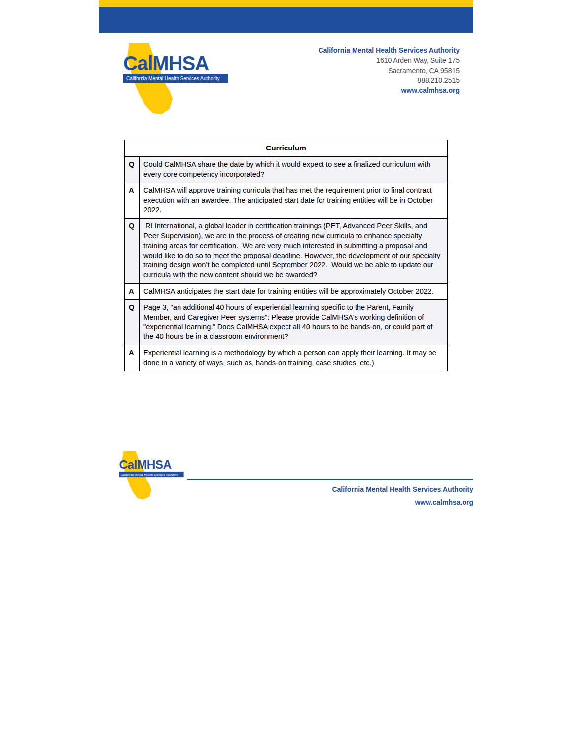CalMHSA California Mental Health Services Authority
California Mental Health Services Authority
1610 Arden Way, Suite 175
Sacramento, CA 95815
888.210.2515
www.calmhsa.org
| Curriculum |
| --- |
| Q | Could CalMHSA share the date by which it would expect to see a finalized curriculum with every core competency incorporated? |
| A | CalMHSA will approve training curricula that has met the requirement prior to final contract execution with an awardee. The anticipated start date for training entities will be in October 2022. |
| Q | RI International, a global leader in certification trainings (PET, Advanced Peer Skills, and Peer Supervision), we are in the process of creating new curricula to enhance specialty training areas for certification. We are very much interested in submitting a proposal and would like to do so to meet the proposal deadline. However, the development of our specialty training design won’t be completed until September 2022. Would we be able to update our curricula with the new content should we be awarded? |
| A | CalMHSA anticipates the start date for training entities will be approximately October 2022. |
| Q | Page 3, "an additional 40 hours of experiential learning specific to the Parent, Family Member, and Caregiver Peer systems": Please provide CalMHSA's working definition of "experiential learning." Does CalMHSA expect all 40 hours to be hands-on, or could part of the 40 hours be in a classroom environment? |
| A | Experiential learning is a methodology by which a person can apply their learning. It may be done in a variety of ways, such as, hands-on training, case studies, etc.) |
CalMHSA California Mental Health Services Authority
California Mental Health Services Authority
www.calmhsa.org